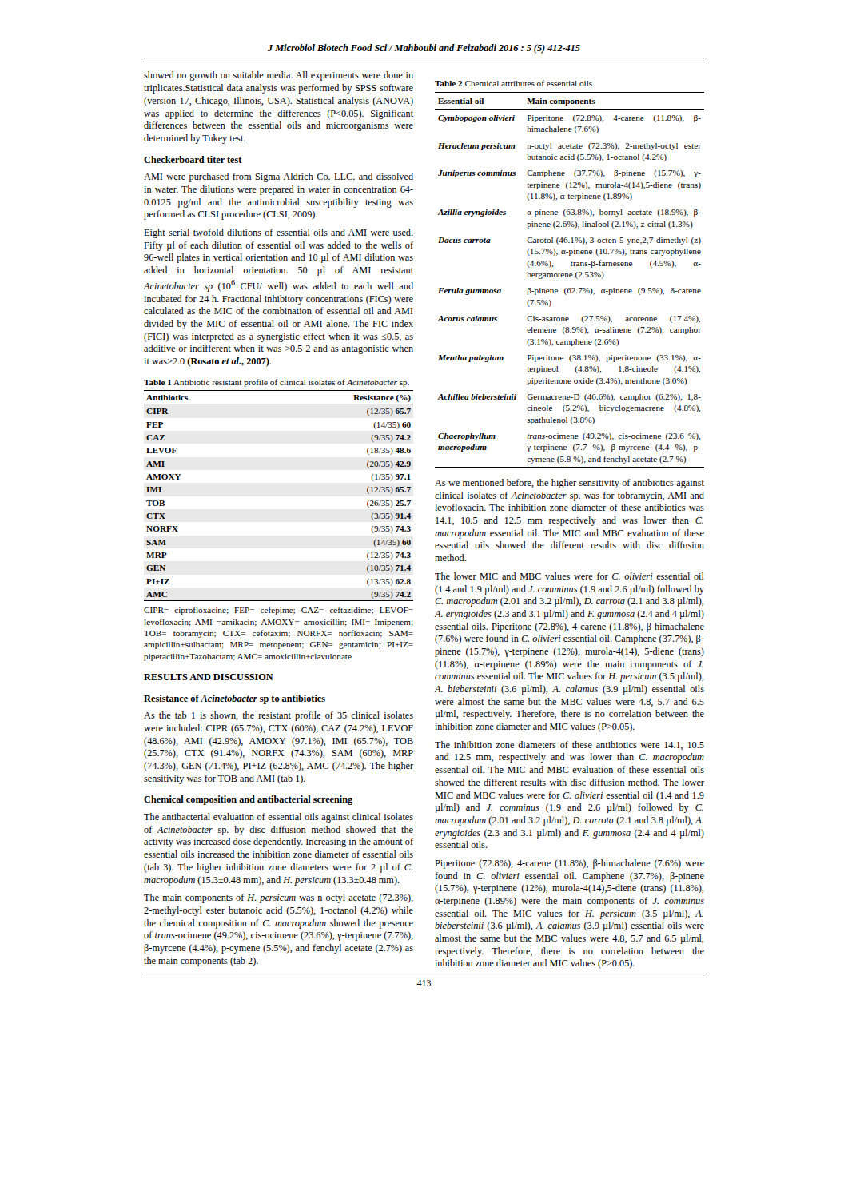J Microbiol Biotech Food Sci / Mahboubi and Feizabadi 2016 : 5 (5) 412-415
showed no growth on suitable media. All experiments were done in triplicates.Statistical data analysis was performed by SPSS software (version 17, Chicago, Illinois, USA). Statistical analysis (ANOVA) was applied to determine the differences (P<0.05). Significant differences between the essential oils and microorganisms were determined by Tukey test.
Checkerboard titer test
AMI were purchased from Sigma-Aldrich Co. LLC. and dissolved in water. The dilutions were prepared in water in concentration 64-0.0125 µg/ml and the antimicrobial susceptibility testing was performed as CLSI procedure (CLSI, 2009).
Eight serial twofold dilutions of essential oils and AMI were used. Fifty µl of each dilution of essential oil was added to the wells of 96-well plates in vertical orientation and 10 µl of AMI dilution was added in horizontal orientation. 50 µl of AMI resistant Acinetobacter sp (106 CFU/ well) was added to each well and incubated for 24 h. Fractional inhibitory concentrations (FICs) were calculated as the MIC of the combination of essential oil and AMI divided by the MIC of essential oil or AMI alone. The FIC index (FICI) was interpreted as a synergistic effect when it was ≤0.5, as additive or indifferent when it was >0.5-2 and as antagonistic when it was>2.0 (Rosato et al., 2007).
Table 1 Antibiotic resistant profile of clinical isolates of Acinetobacter sp.
| Antibiotics | Resistance (%) |
| --- | --- |
| CIPR | (12/35) 65.7 |
| FEP | (14/35) 60 |
| CAZ | (9/35) 74.2 |
| LEVOF | (18/35) 48.6 |
| AMI | (20/35) 42.9 |
| AMOXY | (1/35) 97.1 |
| IMI | (12/35) 65.7 |
| TOB | (26/35) 25.7 |
| CTX | (3/35) 91.4 |
| NORFX | (9/35) 74.3 |
| SAM | (14/35) 60 |
| MRP | (12/35) 74.3 |
| GEN | (10/35) 71.4 |
| PI+IZ | (13/35) 62.8 |
| AMC | (9/35) 74.2 |
CIPR= ciprofloxacine; FEP= cefepime; CAZ= ceftazidime; LEVOF= levofloxacin; AMI =amikacin; AMOXY= amoxicillin; IMI= Imipenem; TOB= tobramycin; CTX= cefotaxim; NORFX= norfloxacin; SAM= ampicillin+sulbactam; MRP= meropenem; GEN= gentamicin; PI+IZ= piperacillin+Tazobactam; AMC= amoxicillin+clavulonate
RESULTS AND DISCUSSION
Resistance of Acinetobacter sp to antibiotics
As the tab 1 is shown, the resistant profile of 35 clinical isolates were included: CIPR (65.7%), CTX (60%), CAZ (74.2%), LEVOF (48.6%), AMI (42.9%), AMOXY (97.1%), IMI (65.7%), TOB (25.7%), CTX (91.4%), NORFX (74.3%), SAM (60%), MRP (74.3%), GEN (71.4%), PI+IZ (62.8%), AMC (74.2%). The higher sensitivity was for TOB and AMI (tab 1).
Chemical composition and antibacterial screening
The antibacterial evaluation of essential oils against clinical isolates of Acinetobacter sp. by disc diffusion method showed that the activity was increased dose dependently. Increasing in the amount of essential oils increased the inhibition zone diameter of essential oils (tab 3). The higher inhibition zone diameters were for 2 µl of C. macropodum (15.3±0.48 mm), and H. persicum (13.3±0.48 mm).
The main components of H. persicum was n-octyl acetate (72.3%), 2-methyl-octyl ester butanoic acid (5.5%), 1-octanol (4.2%) while the chemical composition of C. macropodum showed the presence of trans-ocimene (49.2%), cis-ocimene (23.6%), γ-terpinene (7.7%), β-myrcene (4.4%), p-cymene (5.5%), and fenchyl acetate (2.7%) as the main components (tab 2).
Table 2 Chemical attributes of essential oils
| Essential oil | Main components |
| --- | --- |
| Cymbopogon olivieri | Piperitone (72.8%), 4-carene (11.8%), β-himachalene (7.6%) |
| Heracleum persicum | n-octyl acetate (72.3%), 2-methyl-octyl ester butanoic acid (5.5%), 1-octanol (4.2%) |
| Juniperus comminus | Camphene (37.7%), β-pinene (15.7%), γ-terpinene (12%), murola-4(14),5-diene (trans) (11.8%), α-terpinene (1.89%) |
| Azillia eryngioides | α-pinene (63.8%), bornyl acetate (18.9%), β-pinene (2.6%), linalool (2.1%), z-citral (1.3%) |
| Dacus carrota | Carotol (46.1%), 3-octen-5-yne,2,7-dimethyl-(z) (15.7%), α-pinene (10.7%), trans caryophyllene (4.6%), trans-β-farnesene (4.5%), α-bergamotene (2.53%) |
| Ferula gummosa | β-pinene (62.7%), α-pinene (9.5%), δ-carene (7.5%) |
| Acorus calamus | Cis-asarone (27.5%), acoreone (17.4%), elemene (8.9%), α-salinene (7.2%), camphor (3.1%), camphene (2.6%) |
| Mentha pulegium | Piperitone (38.1%), piperitenone (33.1%), α-terpineol (4.8%), 1,8-cineole (4.1%), piperitenone oxide (3.4%), menthone (3.0%) |
| Achillea biebersteinii | Germacrene-D (46.6%), camphor (6.2%), 1,8-cineole (5.2%), bicyclogemacrene (4.8%), spathulenol (3.8%) |
| Chaerophyllum macropodum | trans -ocimene (49.2%), cis-ocimene (23.6 %), γ-terpinene (7.7 %), β-myrcene (4.4 %), p-cymene (5.8 %), and fenchyl acetate (2.7 %) |
As we mentioned before, the higher sensitivity of antibiotics against clinical isolates of Acinetobacter sp. was for tobramycin, AMI and levofloxacin. The inhibition zone diameter of these antibiotics was 14.1, 10.5 and 12.5 mm respectively and was lower than C. macropodum essential oil. The MIC and MBC evaluation of these essential oils showed the different results with disc diffusion method.
The lower MIC and MBC values were for C. olivieri essential oil (1.4 and 1.9 µl/ml) and J. comminus (1.9 and 2.6 µl/ml) followed by C. macropodum (2.01 and 3.2 µl/ml), D. carrota (2.1 and 3.8 µl/ml), A. eryngioides (2.3 and 3.1 µl/ml) and F. gummosa (2.4 and 4 µl/ml) essential oils. Piperitone (72.8%), 4-carene (11.8%), β-himachalene (7.6%) were found in C. olivieri essential oil. Camphene (37.7%), β-pinene (15.7%), γ-terpinene (12%), murola-4(14), 5-diene (trans) (11.8%), α-terpinene (1.89%) were the main components of J. comminus essential oil. The MIC values for H. persicum (3.5 µl/ml), A. biebersteinii (3.6 µl/ml), A. calamus (3.9 µl/ml) essential oils were almost the same but the MBC values were 4.8, 5.7 and 6.5 µl/ml, respectively. Therefore, there is no correlation between the inhibition zone diameter and MIC values (P>0.05).
The inhibition zone diameters of these antibiotics were 14.1, 10.5 and 12.5 mm, respectively and was lower than C. macropodum essential oil. The MIC and MBC evaluation of these essential oils showed the different results with disc diffusion method. The lower MIC and MBC values were for C. olivieri essential oil (1.4 and 1.9 µl/ml) and J. comminus (1.9 and 2.6 µl/ml) followed by C. macropodum (2.01 and 3.2 µl/ml), D. carrota (2.1 and 3.8 µl/ml), A. eryngioides (2.3 and 3.1 µl/ml) and F. gummosa (2.4 and 4 µl/ml) essential oils.
Piperitone (72.8%), 4-carene (11.8%), β-himachalene (7.6%) were found in C. olivieri essential oil. Camphene (37.7%), β-pinene (15.7%), γ-terpinene (12%), murola-4(14),5-diene (trans) (11.8%), α-terpinene (1.89%) were the main components of J. comminus essential oil. The MIC values for H. persicum (3.5 µl/ml), A. biebersteinii (3.6 µl/ml), A. calamus (3.9 µl/ml) essential oils were almost the same but the MBC values were 4.8, 5.7 and 6.5 µl/ml, respectively. Therefore, there is no correlation between the inhibition zone diameter and MIC values (P>0.05).
413